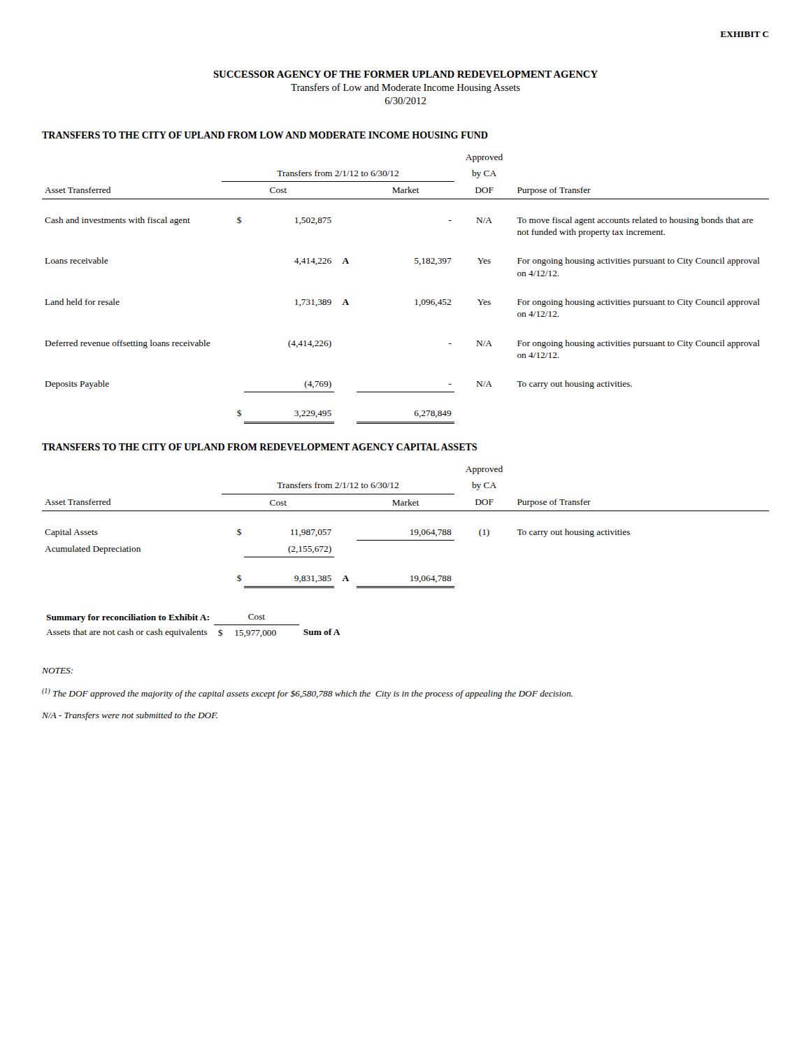EXHIBIT C
SUCCESSOR AGENCY OF THE FORMER UPLAND REDEVELOPMENT AGENCY
Transfers of Low and Moderate Income Housing Assets
6/30/2012
TRANSFERS TO THE CITY OF UPLAND FROM LOW AND MODERATE INCOME HOUSING FUND
| | | | | | Approved | |
| | Transfers from 2/1/12 to 6/30/12 | by CA | |
| Asset Transferred | Cost | | Market | DOF | Purpose of Transfer |
| Cash and investments with fiscal agent | $ | 1,502,875 | | - | N/A | To move fiscal agent accounts related to housing bonds that are not funded with property tax increment. |
| Loans receivable | | 4,414,226 | A | 5,182,397 | Yes | For ongoing housing activities pursuant to City Council approval on 4/12/12. |
| Land held for resale | | 1,731,389 | A | 1,096,452 | Yes | For ongoing housing activities pursuant to City Council approval on 4/12/12. |
| Deferred revenue offsetting loans receivable | | (4,414,226) | | - | N/A | For ongoing housing activities pursuant to City Council approval on 4/12/12. |
| Deposits Payable | | (4,769) | | - | N/A | To carry out housing activities. |
| | $ | 3,229,495 | | 6,278,849 | | |
TRANSFERS TO THE CITY OF UPLAND FROM REDEVELOPMENT AGENCY CAPITAL ASSETS
| | | | | | Approved | |
| | Transfers from 2/1/12 to 6/30/12 | by CA | |
| Asset Transferred | Cost | | Market | DOF | Purpose of Transfer |
| Capital Assets | $ | 11,987,057 | | 19,064,788 | (1) | To carry out housing activities |
| Acumulated Depreciation | | (2,155,672) | | | | |
| | $ | 9,831,385 | A | 19,064,788 | | |
| Summary for reconciliation to Exhibit A: | Cost | | |
| Assets that are not cash or cash equivalents | $ 15,977,000 | Sum of A | |
NOTES:
(1) The DOF approved the majority of the capital assets except for $6,580,788 which the City is in the process of appealing the DOF decision.
N/A - Transfers were not submitted to the DOF.